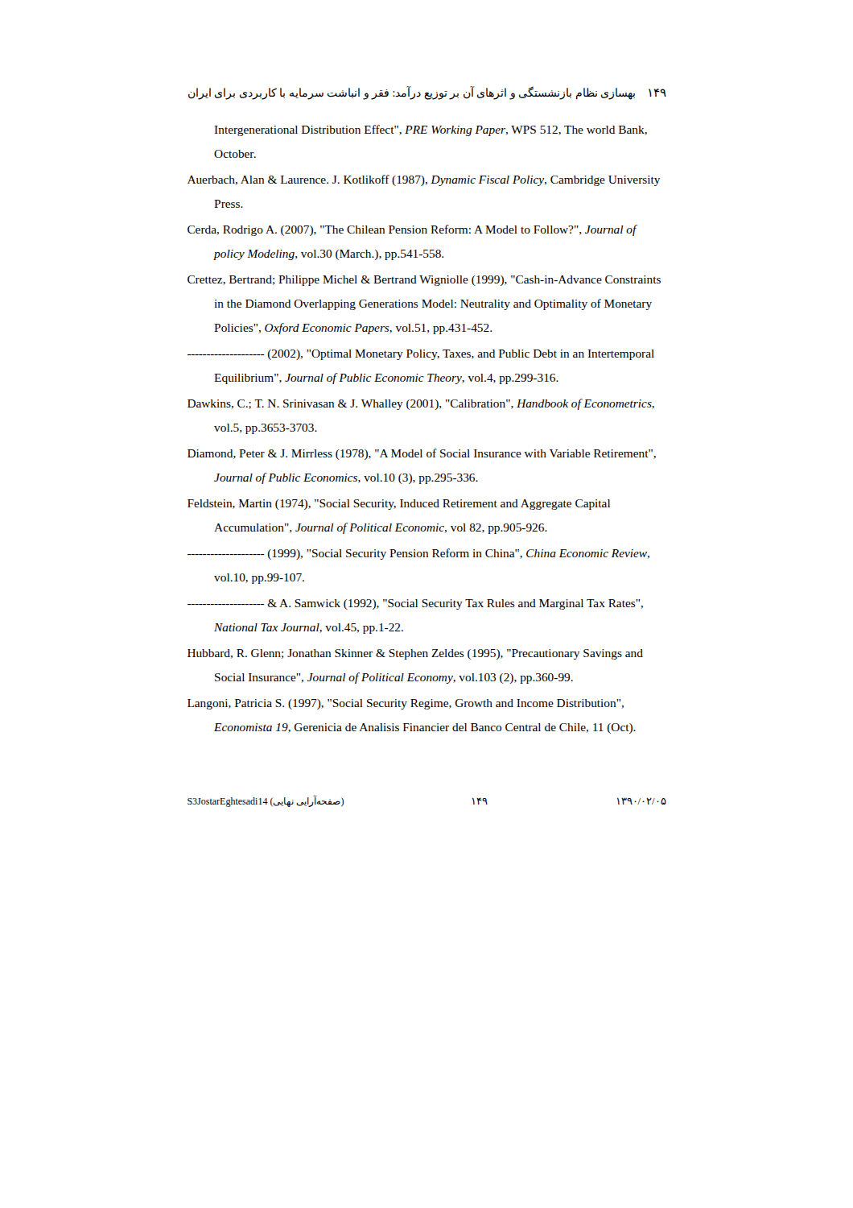۱۴۹ بهسازی نظام بازنشستگی و اثرهای آن بر توزیع درآمد: فقر و انباشت سرمایه با کاربردی برای ایران
Intergenerational Distribution Effect", PRE Working Paper, WPS 512, The world Bank, October.
Auerbach, Alan & Laurence. J. Kotlikoff (1987), Dynamic Fiscal Policy, Cambridge University Press.
Cerda, Rodrigo A. (2007), "The Chilean Pension Reform: A Model to Follow?", Journal of policy Modeling, vol.30 (March.), pp.541-558.
Crettez, Bertrand; Philippe Michel & Bertrand Wigniolle (1999), "Cash-in-Advance Constraints in the Diamond Overlapping Generations Model: Neutrality and Optimality of Monetary Policies", Oxford Economic Papers, vol.51, pp.431-452.
-------------------- (2002), "Optimal Monetary Policy, Taxes, and Public Debt in an Intertemporal Equilibrium", Journal of Public Economic Theory, vol.4, pp.299-316.
Dawkins, C.; T. N. Srinivasan & J. Whalley (2001), "Calibration", Handbook of Econometrics, vol.5, pp.3653-3703.
Diamond, Peter & J. Mirrless (1978), "A Model of Social Insurance with Variable Retirement", Journal of Public Economics, vol.10 (3), pp.295-336.
Feldstein, Martin (1974), "Social Security, Induced Retirement and Aggregate Capital Accumulation", Journal of Political Economic, vol 82, pp.905-926.
-------------------- (1999), "Social Security Pension Reform in China", China Economic Review, vol.10, pp.99-107.
-------------------- & A. Samwick (1992), "Social Security Tax Rules and Marginal Tax Rates", National Tax Journal, vol.45, pp.1-22.
Hubbard, R. Glenn; Jonathan Skinner & Stephen Zeldes (1995), "Precautionary Savings and Social Insurance", Journal of Political Economy, vol.103 (2), pp.360-99.
Langoni, Patricia S. (1997), "Social Security Regime, Growth and Income Distribution", Economista 19, Gerenicia de Analisis Financier del Banco Central de Chile, 11 (Oct).
۱۳۹۰/۰۲/۰۵ ۱۴۹ S3JostarEghtesadi14 (صفحه‌آرایی نهایی)